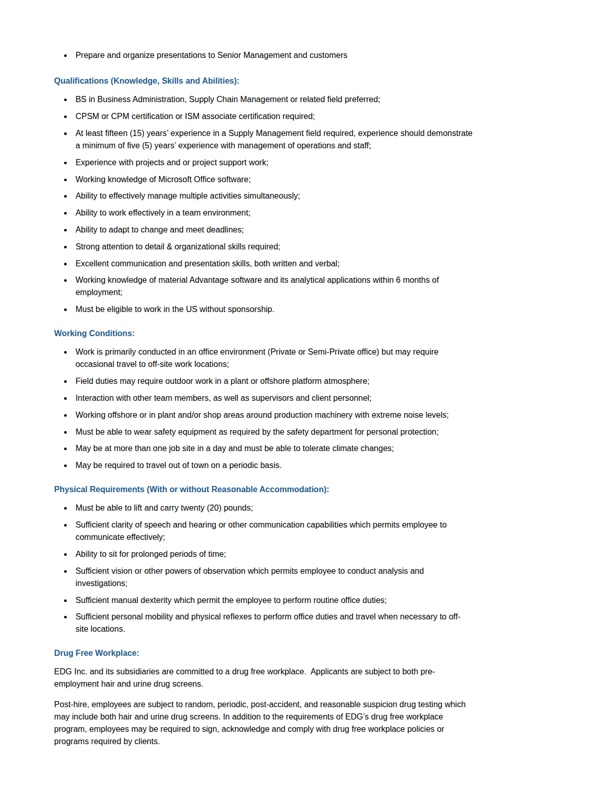Prepare and organize presentations to Senior Management and customers
Qualifications (Knowledge, Skills and Abilities):
BS in Business Administration, Supply Chain Management or related field preferred;
CPSM or CPM certification or ISM associate certification required;
At least fifteen (15) years’ experience in a Supply Management field required, experience should demonstrate a minimum of five (5) years’ experience with management of operations and staff;
Experience with projects and or project support work;
Working knowledge of Microsoft Office software;
Ability to effectively manage multiple activities simultaneously;
Ability to work effectively in a team environment;
Ability to adapt to change and meet deadlines;
Strong attention to detail & organizational skills required;
Excellent communication and presentation skills, both written and verbal;
Working knowledge of material Advantage software and its analytical applications within 6 months of employment;
Must be eligible to work in the US without sponsorship.
Working Conditions:
Work is primarily conducted in an office environment (Private or Semi-Private office) but may require occasional travel to off-site work locations;
Field duties may require outdoor work in a plant or offshore platform atmosphere;
Interaction with other team members, as well as supervisors and client personnel;
Working offshore or in plant and/or shop areas around production machinery with extreme noise levels;
Must be able to wear safety equipment as required by the safety department for personal protection;
May be at more than one job site in a day and must be able to tolerate climate changes;
May be required to travel out of town on a periodic basis.
Physical Requirements (With or without Reasonable Accommodation):
Must be able to lift and carry twenty (20) pounds;
Sufficient clarity of speech and hearing or other communication capabilities which permits employee to communicate effectively;
Ability to sit for prolonged periods of time;
Sufficient vision or other powers of observation which permits employee to conduct analysis and investigations;
Sufficient manual dexterity which permit the employee to perform routine office duties;
Sufficient personal mobility and physical reflexes to perform office duties and travel when necessary to off-site locations.
Drug Free Workplace:
EDG Inc. and its subsidiaries are committed to a drug free workplace. Applicants are subject to both pre-employment hair and urine drug screens.
Post-hire, employees are subject to random, periodic, post-accident, and reasonable suspicion drug testing which may include both hair and urine drug screens. In addition to the requirements of EDG’s drug free workplace program, employees may be required to sign, acknowledge and comply with drug free workplace policies or programs required by clients.